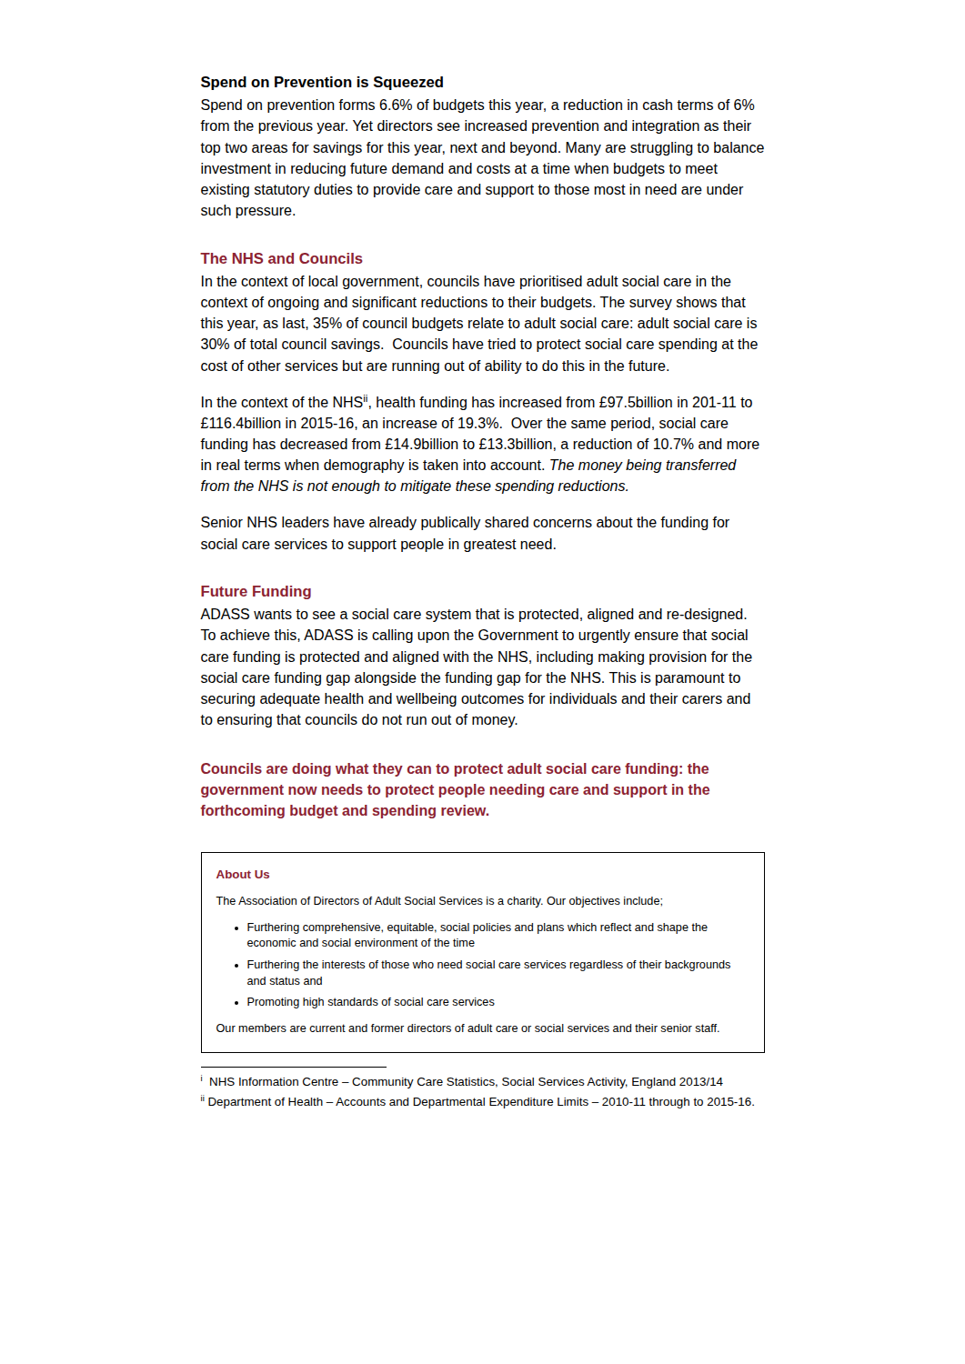Spend on Prevention is Squeezed
Spend on prevention forms 6.6% of budgets this year, a reduction in cash terms of 6% from the previous year. Yet directors see increased prevention and integration as their top two areas for savings for this year, next and beyond. Many are struggling to balance investment in reducing future demand and costs at a time when budgets to meet existing statutory duties to provide care and support to those most in need are under such pressure.
The NHS and Councils
In the context of local government, councils have prioritised adult social care in the context of ongoing and significant reductions to their budgets. The survey shows that this year, as last, 35% of council budgets relate to adult social care: adult social care is 30% of total council savings. Councils have tried to protect social care spending at the cost of other services but are running out of ability to do this in the future.
In the context of the NHSii, health funding has increased from £97.5billion in 201-11 to £116.4billion in 2015-16, an increase of 19.3%. Over the same period, social care funding has decreased from £14.9billion to £13.3billion, a reduction of 10.7% and more in real terms when demography is taken into account. The money being transferred from the NHS is not enough to mitigate these spending reductions.
Senior NHS leaders have already publically shared concerns about the funding for social care services to support people in greatest need.
Future Funding
ADASS wants to see a social care system that is protected, aligned and re-designed. To achieve this, ADASS is calling upon the Government to urgently ensure that social care funding is protected and aligned with the NHS, including making provision for the social care funding gap alongside the funding gap for the NHS. This is paramount to securing adequate health and wellbeing outcomes for individuals and their carers and to ensuring that councils do not run out of money.
Councils are doing what they can to protect adult social care funding: the government now needs to protect people needing care and support in the forthcoming budget and spending review.
About Us
The Association of Directors of Adult Social Services is a charity. Our objectives include;
Furthering comprehensive, equitable, social policies and plans which reflect and shape the economic and social environment of the time
Furthering the interests of those who need social care services regardless of their backgrounds and status and
Promoting high standards of social care services
Our members are current and former directors of adult care or social services and their senior staff.
i NHS Information Centre – Community Care Statistics, Social Services Activity, England 2013/14
ii Department of Health – Accounts and Departmental Expenditure Limits – 2010-11 through to 2015-16.